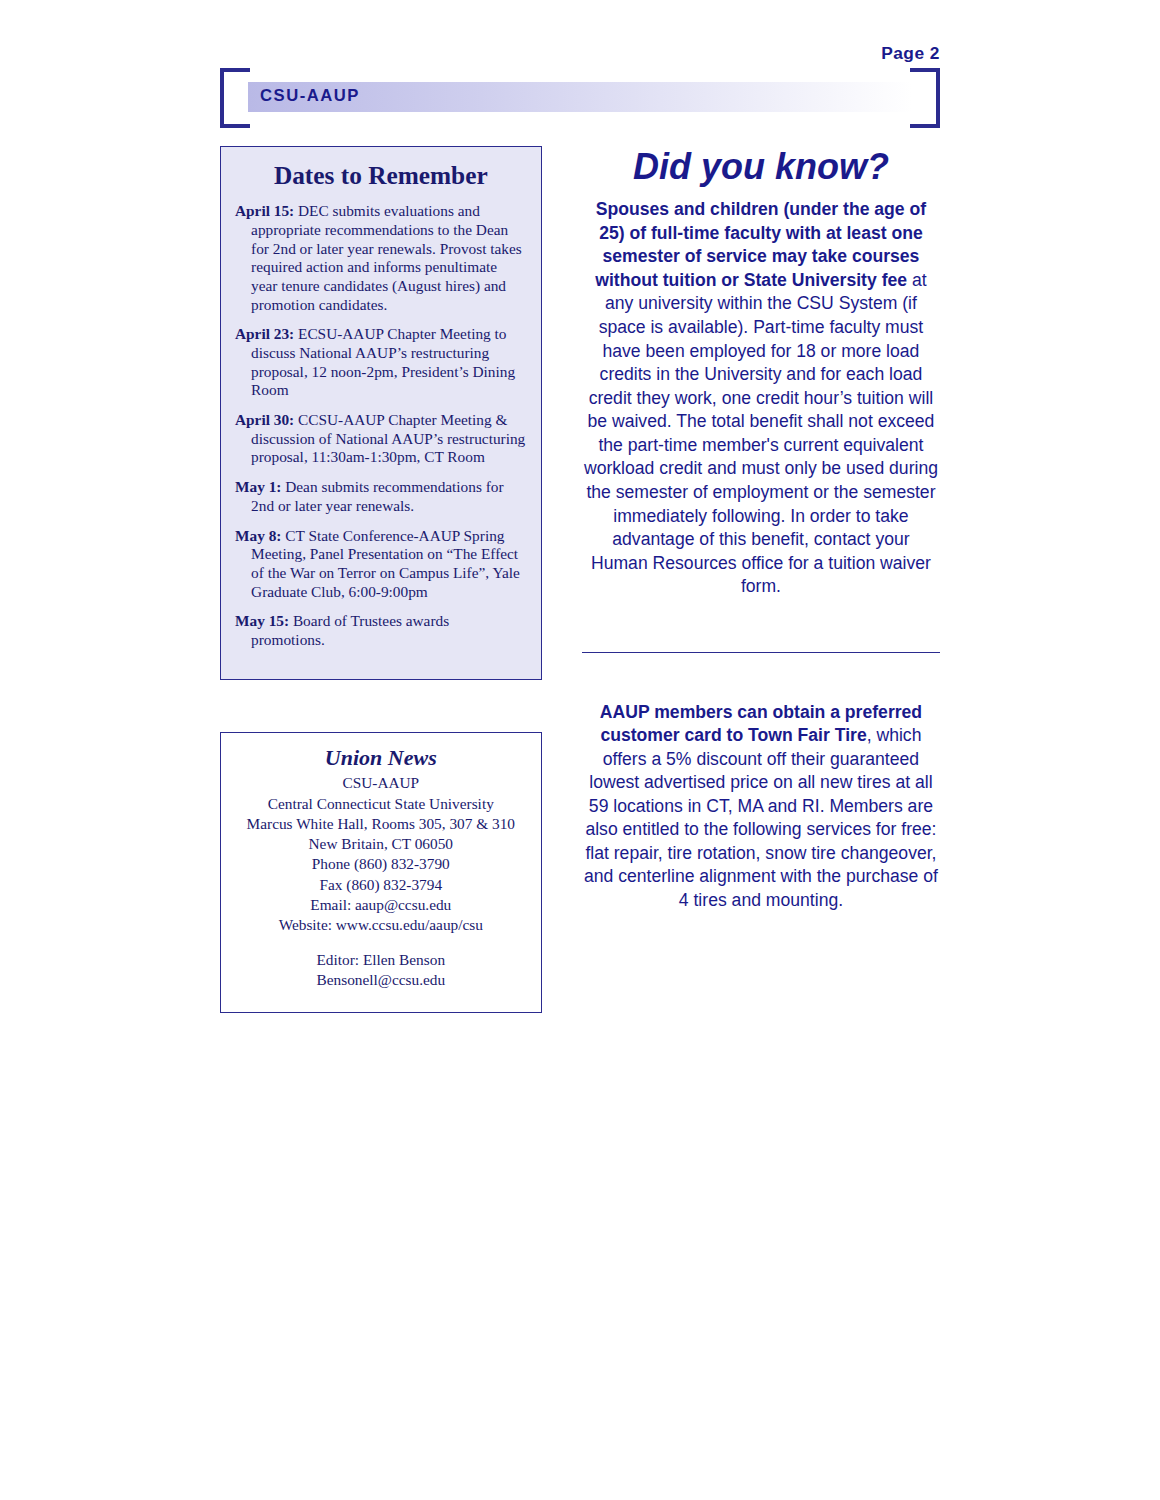Page 2
CSU-AAUP
Dates to Remember
April 15: DEC submits evaluations and appropriate recommendations to the Dean for 2nd or later year renewals. Provost takes required action and informs penultimate year tenure candidates (August hires) and promotion candidates.
April 23: ECSU-AAUP Chapter Meeting to discuss National AAUP’s restructuring proposal, 12 noon-2pm, President’s Dining Room
April 30: CCSU-AAUP Chapter Meeting & discussion of National AAUP’s restructuring proposal, 11:30am-1:30pm, CT Room
May 1: Dean submits recommendations for 2nd or later year renewals.
May 8: CT State Conference-AAUP Spring Meeting, Panel Presentation on “The Effect of the War on Terror on Campus Life”, Yale Graduate Club, 6:00-9:00pm
May 15: Board of Trustees awards promotions.
Union News
CSU-AAUP
Central Connecticut State University
Marcus White Hall, Rooms 305, 307 & 310
New Britain, CT 06050
Phone (860) 832-3790
Fax (860) 832-3794
Email: aaup@ccsu.edu
Website: www.ccsu.edu/aaup/csu
Editor: Ellen Benson
Bensonell@ccsu.edu
Did you know?
Spouses and children (under the age of 25) of full-time faculty with at least one semester of service may take courses without tuition or State University fee at any university within the CSU System (if space is available). Part-time faculty must have been employed for 18 or more load credits in the University and for each load credit they work, one credit hour’s tuition will be waived. The total benefit shall not exceed the part-time member's current equivalent workload credit and must only be used during the semester of employment or the semester immediately following. In order to take advantage of this benefit, contact your Human Resources office for a tuition waiver form.
AAUP members can obtain a preferred customer card to Town Fair Tire, which offers a 5% discount off their guaranteed lowest advertised price on all new tires at all 59 locations in CT, MA and RI. Members are also entitled to the following services for free: flat repair, tire rotation, snow tire changeover, and centerline alignment with the purchase of 4 tires and mounting.